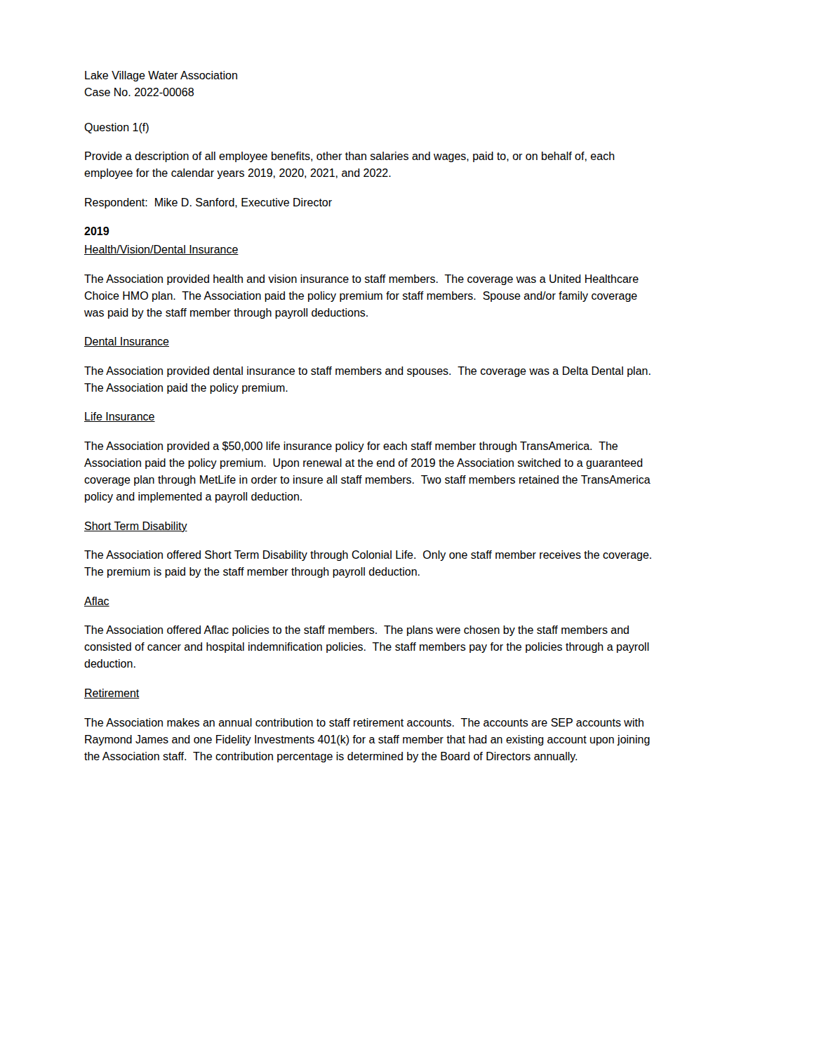Lake Village Water Association
Case No. 2022-00068
Question 1(f)
Provide a description of all employee benefits, other than salaries and wages, paid to, or on behalf of, each employee for the calendar years 2019, 2020, 2021, and 2022.
Respondent: Mike D. Sanford, Executive Director
2019
Health/Vision/Dental Insurance
The Association provided health and vision insurance to staff members. The coverage was a United Healthcare Choice HMO plan. The Association paid the policy premium for staff members. Spouse and/or family coverage was paid by the staff member through payroll deductions.
Dental Insurance
The Association provided dental insurance to staff members and spouses. The coverage was a Delta Dental plan. The Association paid the policy premium.
Life Insurance
The Association provided a $50,000 life insurance policy for each staff member through TransAmerica. The Association paid the policy premium. Upon renewal at the end of 2019 the Association switched to a guaranteed coverage plan through MetLife in order to insure all staff members. Two staff members retained the TransAmerica policy and implemented a payroll deduction.
Short Term Disability
The Association offered Short Term Disability through Colonial Life. Only one staff member receives the coverage. The premium is paid by the staff member through payroll deduction.
Aflac
The Association offered Aflac policies to the staff members. The plans were chosen by the staff members and consisted of cancer and hospital indemnification policies. The staff members pay for the policies through a payroll deduction.
Retirement
The Association makes an annual contribution to staff retirement accounts. The accounts are SEP accounts with Raymond James and one Fidelity Investments 401(k) for a staff member that had an existing account upon joining the Association staff. The contribution percentage is determined by the Board of Directors annually.